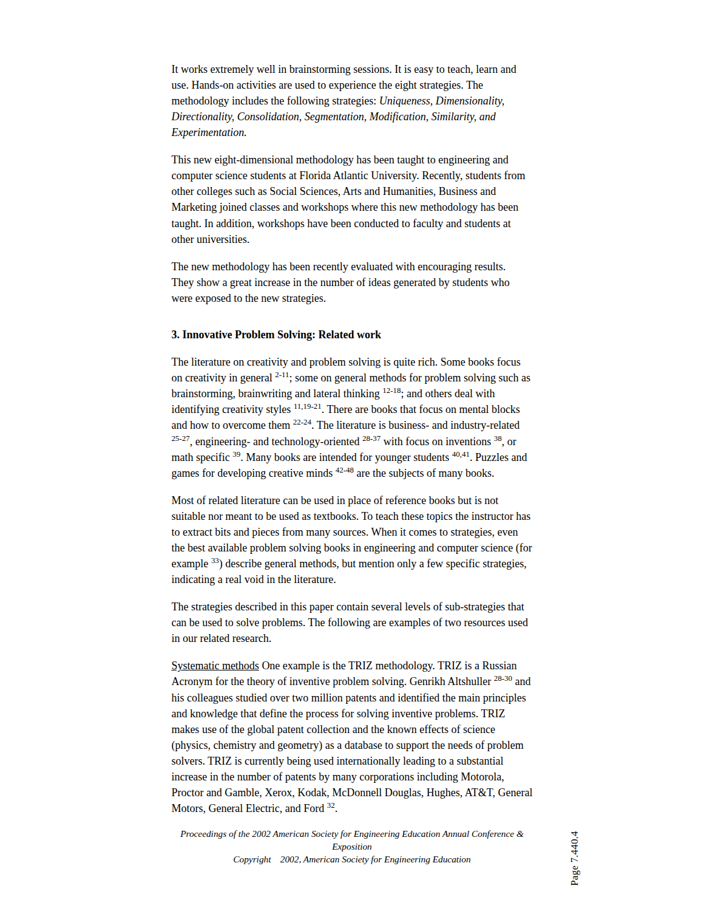It works extremely well in brainstorming sessions. It is easy to teach, learn and use. Hands-on activities are used to experience the eight strategies. The methodology includes the following strategies: Uniqueness, Dimensionality, Directionality, Consolidation, Segmentation, Modification, Similarity, and Experimentation.
This new eight-dimensional methodology has been taught to engineering and computer science students at Florida Atlantic University. Recently, students from other colleges such as Social Sciences, Arts and Humanities, Business and Marketing joined classes and workshops where this new methodology has been taught. In addition, workshops have been conducted to faculty and students at other universities.
The new methodology has been recently evaluated with encouraging results. They show a great increase in the number of ideas generated by students who were exposed to the new strategies.
3. Innovative Problem Solving: Related work
The literature on creativity and problem solving is quite rich. Some books focus on creativity in general 2-11; some on general methods for problem solving such as brainstorming, brainwriting and lateral thinking 12-18; and others deal with identifying creativity styles 11,19-21. There are books that focus on mental blocks and how to overcome them 22-24. The literature is business- and industry-related 25-27, engineering- and technology-oriented 28-37 with focus on inventions 38, or math specific 39. Many books are intended for younger students 40,41. Puzzles and games for developing creative minds 42-48 are the subjects of many books.
Most of related literature can be used in place of reference books but is not suitable nor meant to be used as textbooks. To teach these topics the instructor has to extract bits and pieces from many sources. When it comes to strategies, even the best available problem solving books in engineering and computer science (for example 33) describe general methods, but mention only a few specific strategies, indicating a real void in the literature.
The strategies described in this paper contain several levels of sub-strategies that can be used to solve problems. The following are examples of two resources used in our related research.
Systematic methods One example is the TRIZ methodology. TRIZ is a Russian Acronym for the theory of inventive problem solving. Genrikh Altshuller 28-30 and his colleagues studied over two million patents and identified the main principles and knowledge that define the process for solving inventive problems. TRIZ makes use of the global patent collection and the known effects of science (physics, chemistry and geometry) as a database to support the needs of problem solvers. TRIZ is currently being used internationally leading to a substantial increase in the number of patents by many corporations including Motorola, Proctor and Gamble, Xerox, Kodak, McDonnell Douglas, Hughes, AT&T, General Motors, General Electric, and Ford 32.
Proceedings of the 2002 American Society for Engineering Education Annual Conference & Exposition
Copyright 2002, American Society for Engineering Education
Page 7.440.4